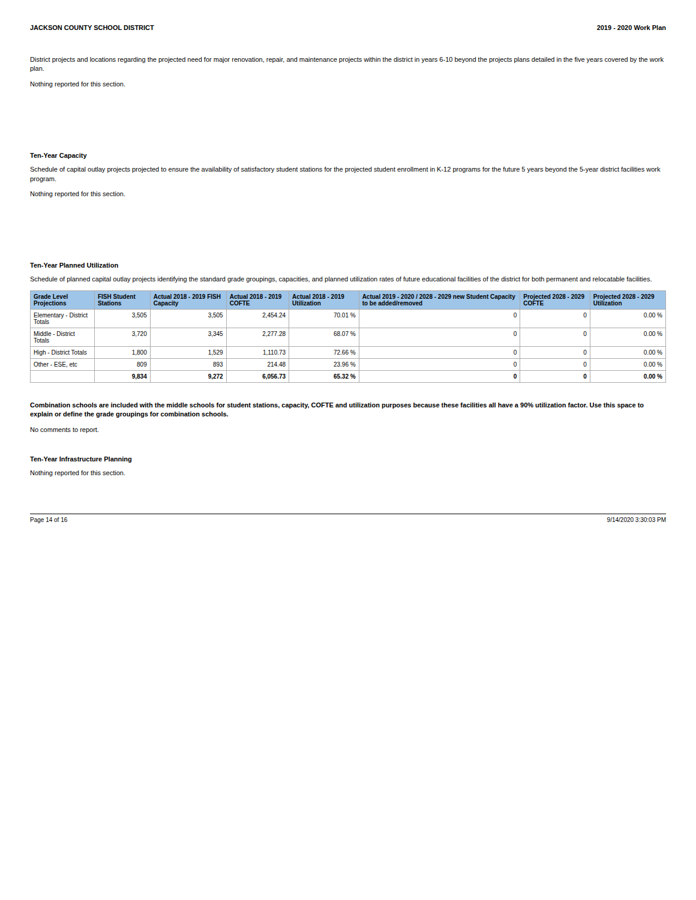JACKSON COUNTY SCHOOL DISTRICT 2019 - 2020 Work Plan
District projects and locations regarding the projected need for major renovation, repair, and maintenance projects within the district in years 6-10 beyond the projects plans detailed in the five years covered by the work plan.
Nothing reported for this section.
Ten-Year Capacity
Schedule of capital outlay projects projected to ensure the availability of satisfactory student stations for the projected student enrollment in K-12 programs for the future 5 years beyond the 5-year district facilities work program.
Nothing reported for this section.
Ten-Year Planned Utilization
Schedule of planned capital outlay projects identifying the standard grade groupings, capacities, and planned utilization rates of future educational facilities of the district for both permanent and relocatable facilities.
| Grade Level Projections | FISH Student Stations | Actual 2018 - 2019 FISH Capacity | Actual 2018 - 2019 COFTE | Actual 2018 - 2019 Utilization | Actual 2019 - 2020 / 2028 - 2029 new Student Capacity to be added/removed | Projected 2028 - 2029 COFTE | Projected 2028 - 2029 Utilization |
| --- | --- | --- | --- | --- | --- | --- | --- |
| Elementary - District Totals | 3,505 | 3,505 | 2,454.24 | 70.01 % | 0 | 0 | 0.00 % |
| Middle - District Totals | 3,720 | 3,345 | 2,277.28 | 68.07 % | 0 | 0 | 0.00 % |
| High - District Totals | 1,800 | 1,529 | 1,110.73 | 72.66 % | 0 | 0 | 0.00 % |
| Other - ESE, etc | 809 | 893 | 214.48 | 23.96 % | 0 | 0 | 0.00 % |
| | 9,834 | 9,272 | 6,056.73 | 65.32 % | 0 | 0 | 0.00 % |
Combination schools are included with the middle schools for student stations, capacity, COFTE and utilization purposes because these facilities all have a 90% utilization factor. Use this space to explain or define the grade groupings for combination schools.
No comments to report.
Ten-Year Infrastructure Planning
Nothing reported for this section.
Page 14 of 16 9/14/2020 3:30:03 PM